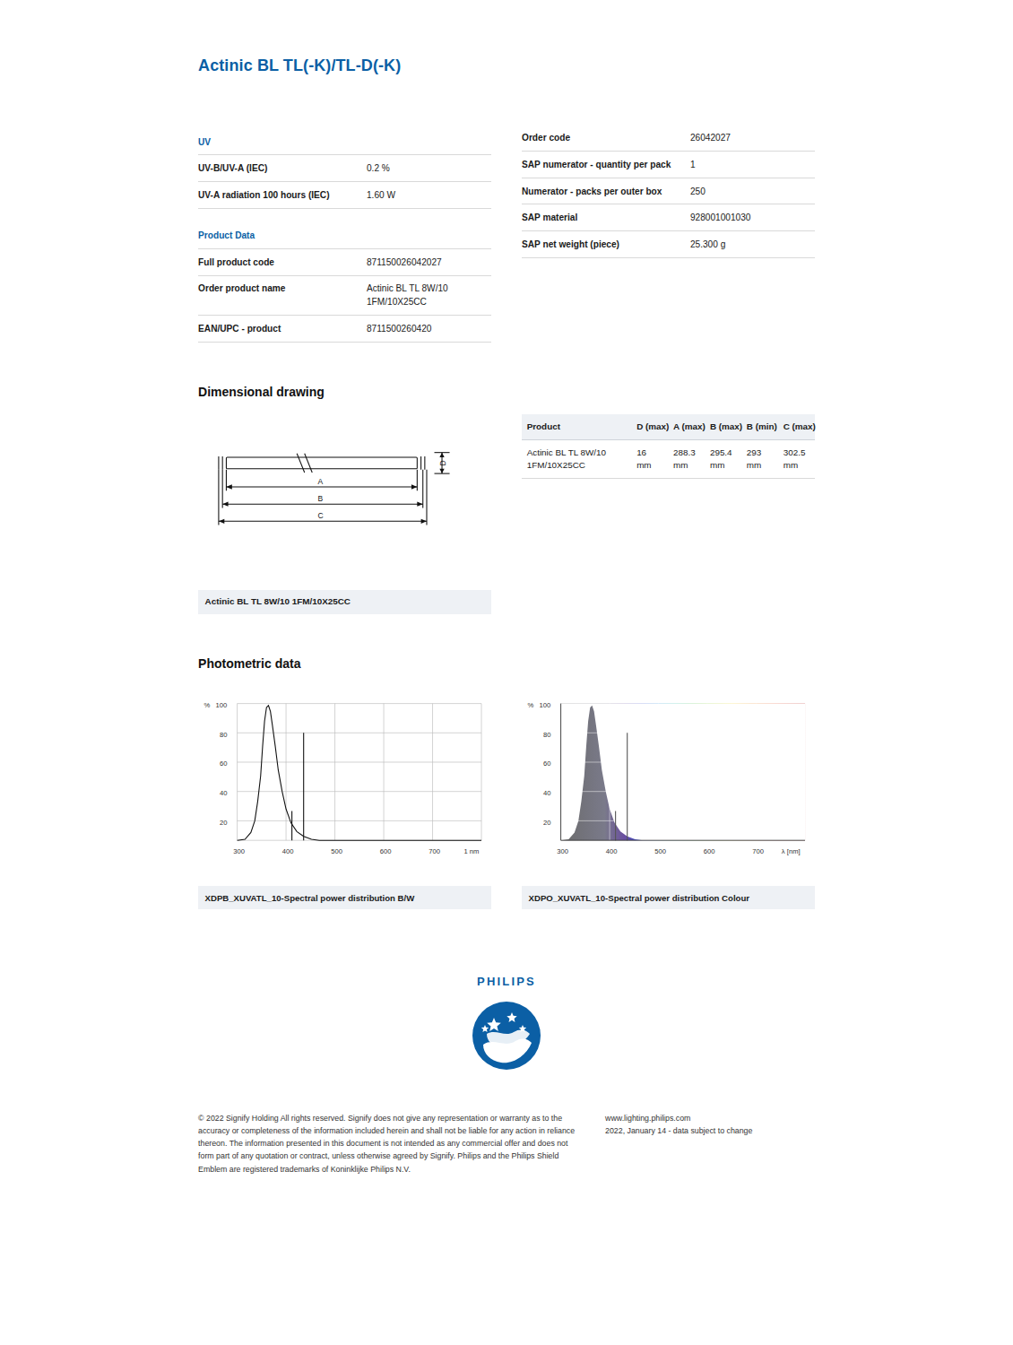Actinic BL TL(-K)/TL-D(-K)
| UV | |
| UV-B/UV-A (IEC) | 0.2 % |
| UV-A radiation 100 hours (IEC) | 1.60 W |
| Product Data | |
| Full product code | 871150026042027 |
| Order product name | Actinic BL TL 8W/10 1FM/10X25CC |
| EAN/UPC - product | 8711500260420 |
| Order code | 26042027 |
| SAP numerator - quantity per pack | 1 |
| Numerator - packs per outer box | 250 |
| SAP material | 928001001030 |
| SAP net weight (piece) | 25.300 g |
Dimensional drawing
D A B C
| Product | D (max) | A (max) | B (max) | B (min) | C (max) |
| --- | --- | --- | --- | --- | --- |
| Actinic BL TL 8W/10 1FM/10X25CC | 16 mm | 288.3 mm | 295.4 mm | 293 mm | 302.5 mm |
Actinic BL TL 8W/10 1FM/10X25CC
Photometric data
% 100 80 60 40 20 300 400 500 600 700 1 nm
XDPB_XUVATL_10-Spectral power distribution B/W
% 100 80 60 40 20 300 400 500 600 700 λ [nm]
XDPO_XUVATL_10-Spectral power distribution Colour
PHILIPS
© 2022 Signify Holding All rights reserved. Signify does not give any representation or warranty as to the accuracy or completeness of the information included herein and shall not be liable for any action in reliance thereon. The information presented in this document is not intended as any commercial offer and does not form part of any quotation or contract, unless otherwise agreed by Signify. Philips and the Philips Shield Emblem are registered trademarks of Koninklijke Philips N.V.
www.lighting.philips.com
2022, January 14 - data subject to change